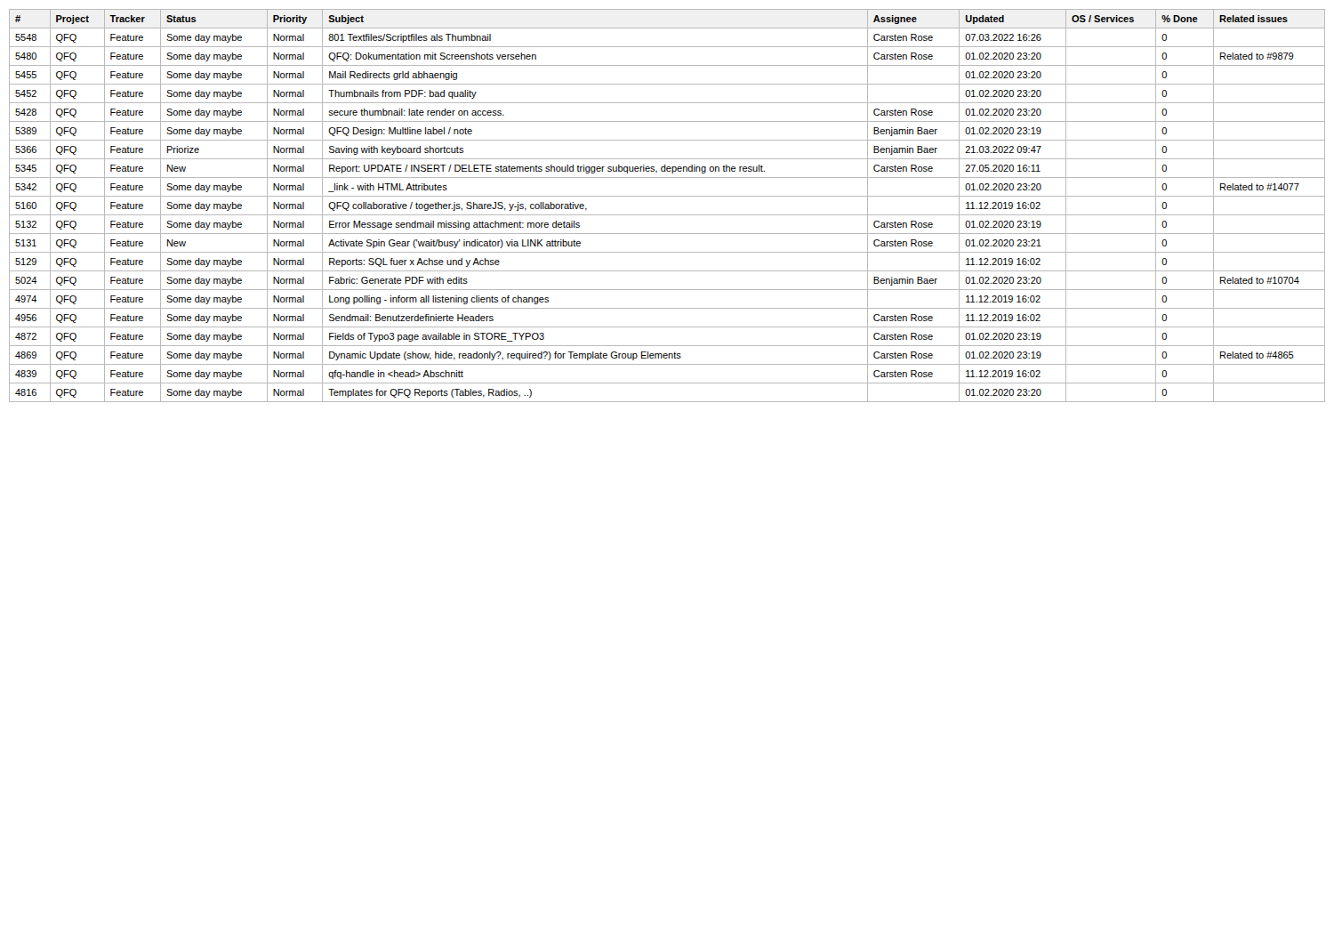| # | Project | Tracker | Status | Priority | Subject | Assignee | Updated | OS / Services | % Done | Related issues |
| --- | --- | --- | --- | --- | --- | --- | --- | --- | --- | --- |
| 5548 | QFQ | Feature | Some day maybe | Normal | 801 Textfiles/Scriptfiles als Thumbnail | Carsten Rose | 07.03.2022 16:26 | | 0 | |
| 5480 | QFQ | Feature | Some day maybe | Normal | QFQ: Dokumentation mit Screenshots versehen | Carsten Rose | 01.02.2020 23:20 | | 0 | Related to #9879 |
| 5455 | QFQ | Feature | Some day maybe | Normal | Mail Redirects grld abhaengig | | 01.02.2020 23:20 | | 0 | |
| 5452 | QFQ | Feature | Some day maybe | Normal | Thumbnails from PDF: bad quality | | 01.02.2020 23:20 | | 0 | |
| 5428 | QFQ | Feature | Some day maybe | Normal | secure thumbnail: late render on access. | Carsten Rose | 01.02.2020 23:20 | | 0 | |
| 5389 | QFQ | Feature | Some day maybe | Normal | QFQ Design: Multline label / note | Benjamin Baer | 01.02.2020 23:19 | | 0 | |
| 5366 | QFQ | Feature | Priorize | Normal | Saving with keyboard shortcuts | Benjamin Baer | 21.03.2022 09:47 | | 0 | |
| 5345 | QFQ | Feature | New | Normal | Report: UPDATE / INSERT / DELETE statements should trigger subqueries, depending on the result. | Carsten Rose | 27.05.2020 16:11 | | 0 | |
| 5342 | QFQ | Feature | Some day maybe | Normal | _link - with HTML Attributes | | 01.02.2020 23:20 | | 0 | Related to #14077 |
| 5160 | QFQ | Feature | Some day maybe | Normal | QFQ collaborative / together.js, ShareJS, y-js, collaborative, | | 11.12.2019 16:02 | | 0 | |
| 5132 | QFQ | Feature | Some day maybe | Normal | Error Message sendmail missing attachment: more details | Carsten Rose | 01.02.2020 23:19 | | 0 | |
| 5131 | QFQ | Feature | New | Normal | Activate Spin Gear ('wait/busy' indicator) via LINK attribute | Carsten Rose | 01.02.2020 23:21 | | 0 | |
| 5129 | QFQ | Feature | Some day maybe | Normal | Reports: SQL fuer x Achse und y Achse | | 11.12.2019 16:02 | | 0 | |
| 5024 | QFQ | Feature | Some day maybe | Normal | Fabric: Generate PDF with edits | Benjamin Baer | 01.02.2020 23:20 | | 0 | Related to #10704 |
| 4974 | QFQ | Feature | Some day maybe | Normal | Long polling - inform all listening clients of changes | | 11.12.2019 16:02 | | 0 | |
| 4956 | QFQ | Feature | Some day maybe | Normal | Sendmail: Benutzerdefinierte Headers | Carsten Rose | 11.12.2019 16:02 | | 0 | |
| 4872 | QFQ | Feature | Some day maybe | Normal | Fields of Typo3 page available in STORE_TYPO3 | Carsten Rose | 01.02.2020 23:19 | | 0 | |
| 4869 | QFQ | Feature | Some day maybe | Normal | Dynamic Update (show, hide, readonly?, required?) for Template Group Elements | Carsten Rose | 01.02.2020 23:19 | | 0 | Related to #4865 |
| 4839 | QFQ | Feature | Some day maybe | Normal | qfq-handle in <head> Abschnitt | Carsten Rose | 11.12.2019 16:02 | | 0 | |
| 4816 | QFQ | Feature | Some day maybe | Normal | Templates for QFQ Reports (Tables, Radios, ..) | | 01.02.2020 23:20 | | 0 | |